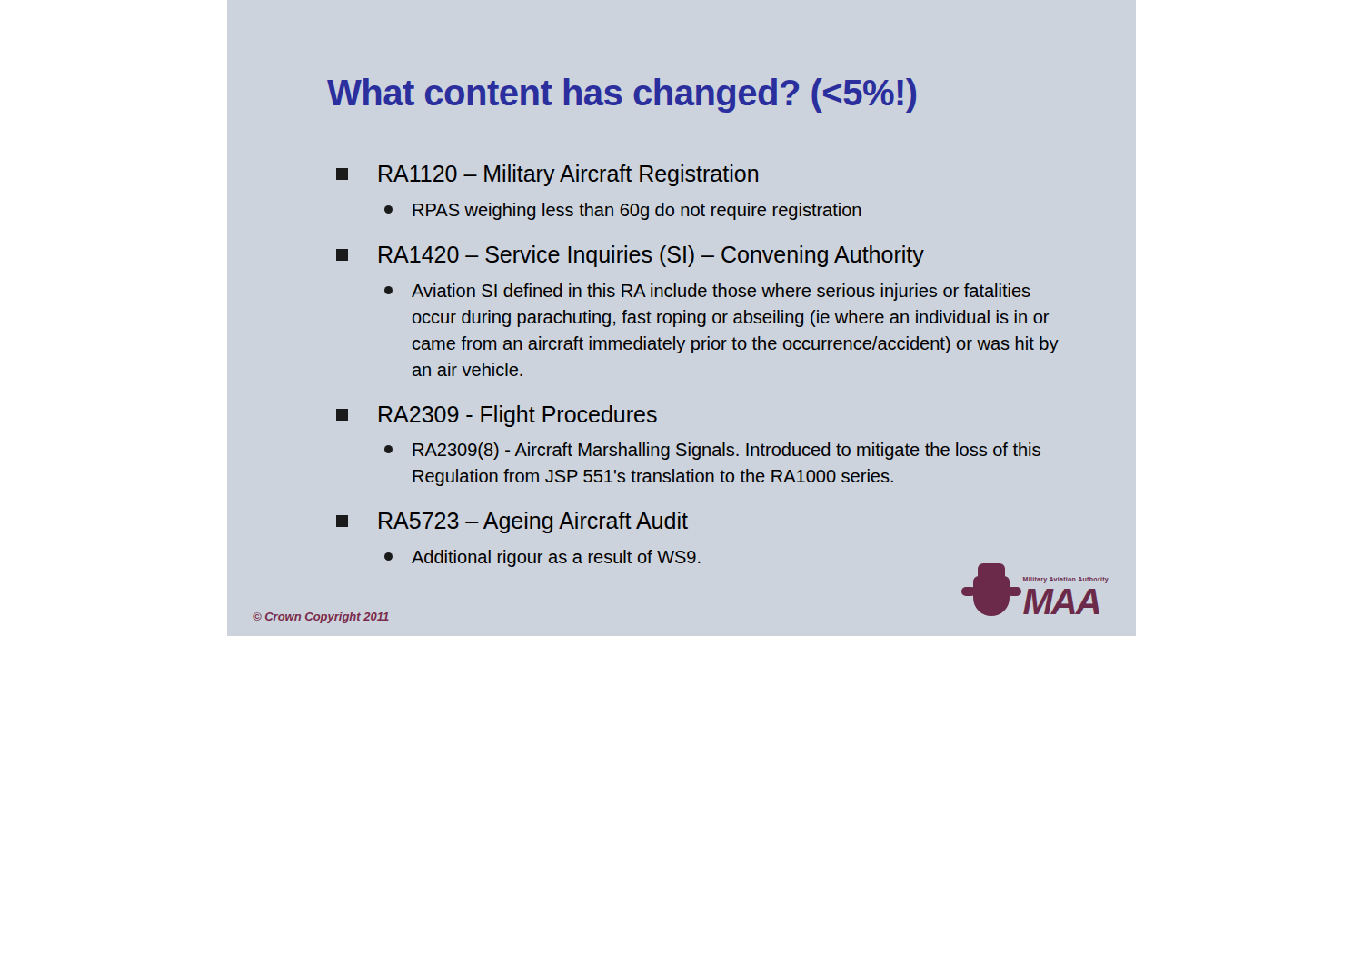What content has changed? (<5%!)
RA1120 – Military Aircraft Registration
RPAS weighing less than 60g do not require registration
RA1420 – Service Inquiries (SI) – Convening Authority
Aviation SI defined in this RA include those where serious injuries or fatalities occur during parachuting, fast roping or abseiling (ie where an individual is in or came from an aircraft immediately prior to the occurrence/accident) or was hit by an air vehicle.
RA2309 - Flight Procedures
RA2309(8) - Aircraft Marshalling Signals. Introduced to mitigate the loss of this Regulation from JSP 551's translation to the RA1000 series.
RA5723 – Ageing Aircraft Audit
Additional rigour as a result of WS9.
© Crown Copyright 2011
Military Aviation Authority MAA